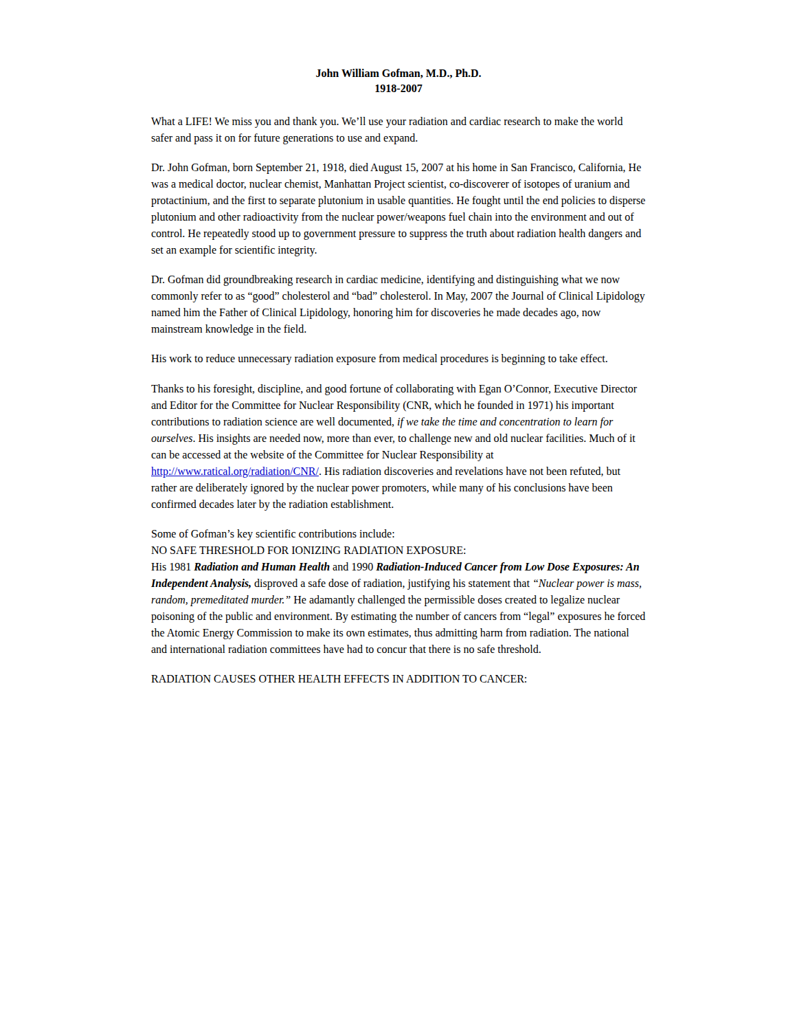John William Gofman, M.D., Ph.D.
1918-2007
What a LIFE! We miss you and thank you. We’ll use your radiation and cardiac research to make the world safer and pass it on for future generations to use and expand.
Dr. John Gofman, born September 21, 1918, died August 15, 2007 at his home in San Francisco, California, He was a medical doctor, nuclear chemist, Manhattan Project scientist, co-discoverer of isotopes of uranium and protactinium, and the first to separate plutonium in usable quantities. He fought until the end policies to disperse plutonium and other radioactivity from the nuclear power/weapons fuel chain into the environment and out of control. He repeatedly stood up to government pressure to suppress the truth about radiation health dangers and set an example for scientific integrity.
Dr. Gofman did groundbreaking research in cardiac medicine, identifying and distinguishing what we now commonly refer to as “good” cholesterol and “bad” cholesterol. In May, 2007 the Journal of Clinical Lipidology named him the Father of Clinical Lipidology, honoring him for discoveries he made decades ago, now mainstream knowledge in the field.
His work to reduce unnecessary radiation exposure from medical procedures is beginning to take effect.
Thanks to his foresight, discipline, and good fortune of collaborating with Egan O’Connor, Executive Director and Editor for the Committee for Nuclear Responsibility (CNR, which he founded in 1971) his important contributions to radiation science are well documented, if we take the time and concentration to learn for ourselves. His insights are needed now, more than ever, to challenge new and old nuclear facilities. Much of it can be accessed at the website of the Committee for Nuclear Responsibility at http://www.ratical.org/radiation/CNR/. His radiation discoveries and revelations have not been refuted, but rather are deliberately ignored by the nuclear power promoters, while many of his conclusions have been confirmed decades later by the radiation establishment.
Some of Gofman’s key scientific contributions include:
NO SAFE THRESHOLD FOR IONIZING RADIATION EXPOSURE:
His 1981 Radiation and Human Health and 1990 Radiation-Induced Cancer from Low Dose Exposures: An Independent Analysis, disproved a safe dose of radiation, justifying his statement that “Nuclear power is mass, random, premeditated murder.” He adamantly challenged the permissible doses created to legalize nuclear poisoning of the public and environment. By estimating the number of cancers from “legal” exposures he forced the Atomic Energy Commission to make its own estimates, thus admitting harm from radiation. The national and international radiation committees have had to concur that there is no safe threshold.
RADIATION CAUSES OTHER HEALTH EFFECTS IN ADDITION TO CANCER: